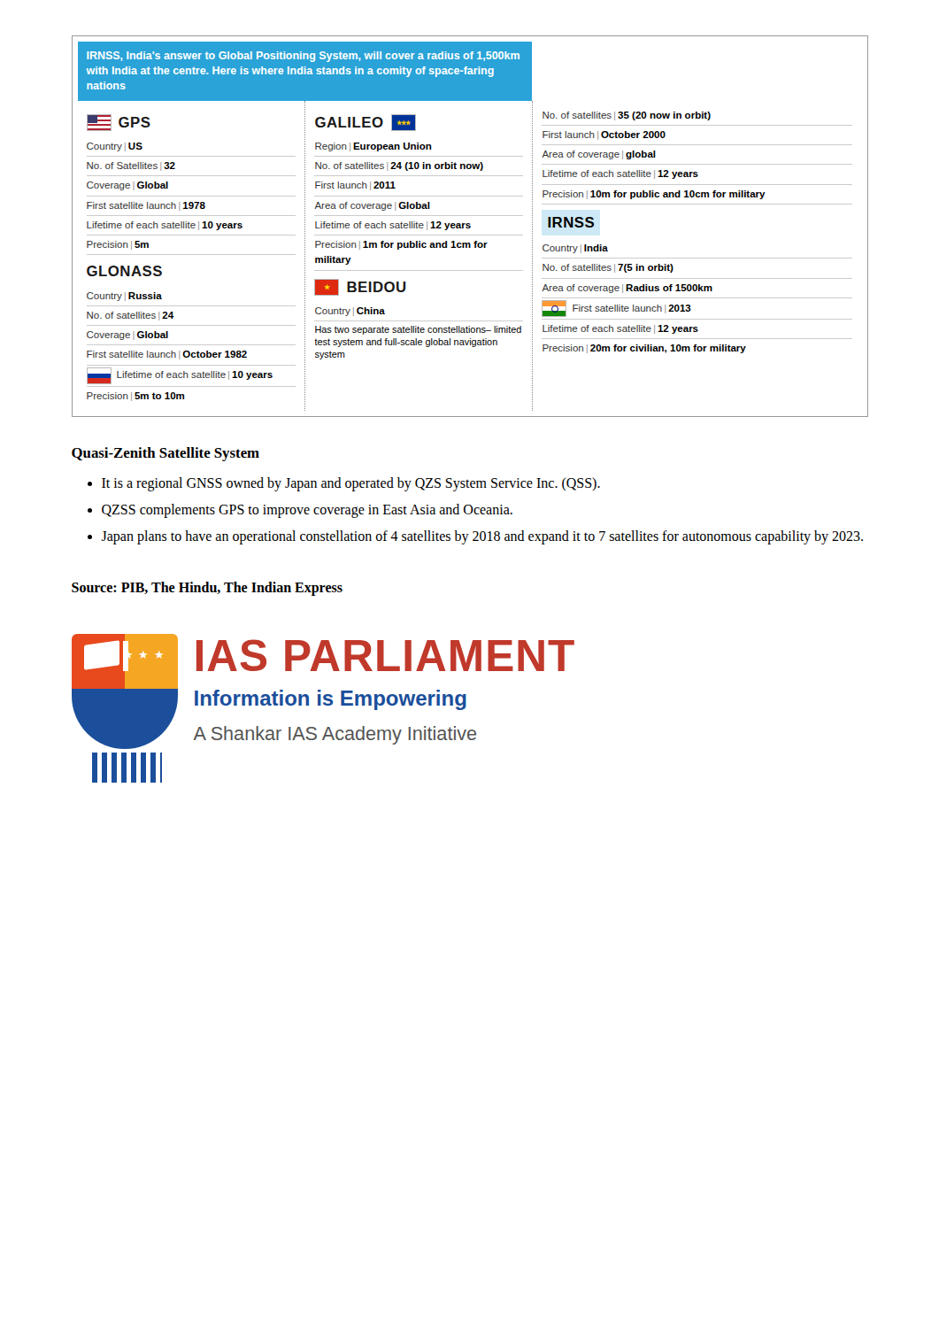IRNSS, India's answer to Global Positioning System, will cover a radius of 1,500km with India at the centre. Here is where India stands in a comity of space-faring nations
GPS
Country|US
No. of Satellites|32
Coverage|Global
First satellite launch|1978
Lifetime of each satellite|10 years
Precision|5m
GLONASS
Country|Russia
No. of satellites|24
Coverage|Global
First satellite launch|October 1982
Lifetime of each satellite|10 years
Precision|5m to 10m
GALILEO★★★
Region|European Union
No. of satellites|24 (10 in orbit now)
First launch|2011
Area of coverage|Global
Lifetime of each satellite|12 years
Precision|1m for public and 1cm for military
★BEIDOU
Country|China
Has two separate satellite constellations– limited test system and full-scale global navigation system
No. of satellites|35 (20 now in orbit)
First launch|October 2000
Area of coverage|global
Lifetime of each satellite|12 years
Precision|10m for public and 10cm for military
IRNSS
Country|India
No. of satellites|7(5 in orbit)
Area of coverage|Radius of 1500km
First satellite launch|2013
Lifetime of each satellite|12 years
Precision|20m for civilian, 10m for military
Quasi-Zenith Satellite System
It is a regional GNSS owned by Japan and operated by QZS System Service Inc. (QSS).
QZSS complements GPS to improve coverage in East Asia and Oceania.
Japan plans to have an operational constellation of 4 satellites by 2018 and expand it to 7 satellites for autonomous capability by 2023.
Source: PIB, The Hindu, The Indian Express
★ ★ ★
IAS PARLIAMENT
Information is Empowering
A Shankar IAS Academy Initiative